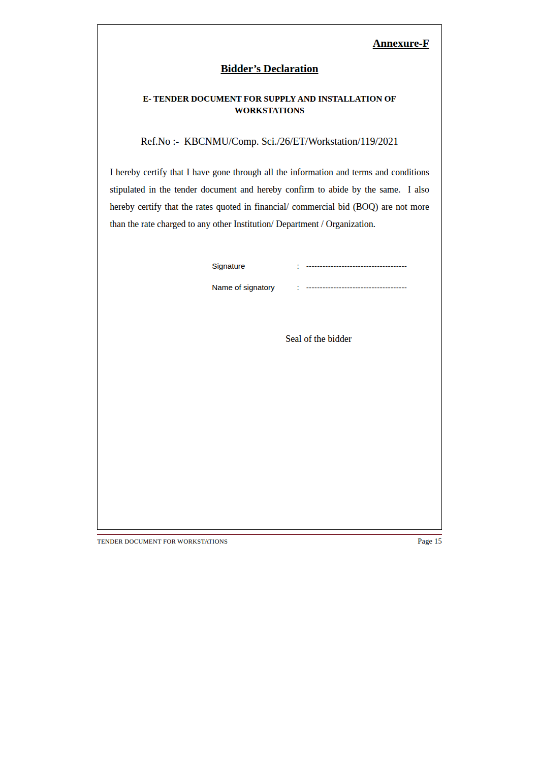Annexure-F
Bidder’s Declaration
E- TENDER DOCUMENT FOR SUPPLY AND INSTALLATION OF WORKSTATIONS
Ref.No :- KBCNMU/Comp. Sci./26/ET/Workstation/119/2021
I hereby certify that I have gone through all the information and terms and conditions stipulated in the tender document and hereby confirm to abide by the same. I also hereby certify that the rates quoted in financial/ commercial bid (BOQ) are not more than the rate charged to any other Institution/ Department / Organization.
Signature : -------------------------------------
Name of signatory : -------------------------------------
Seal of the bidder
Tender document for workstations
Page 15